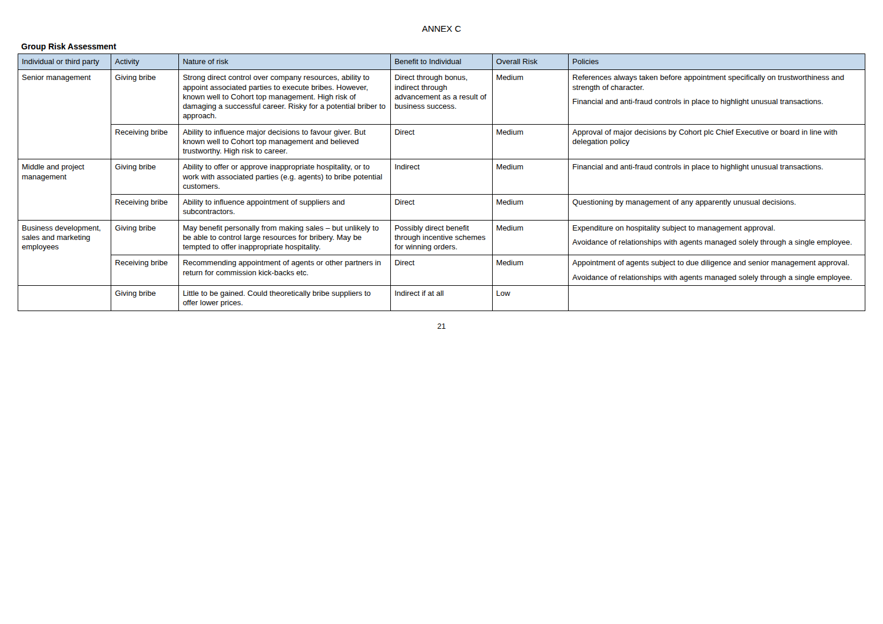ANNEX C
Group Risk Assessment
| Individual or third party | Activity | Nature of risk | Benefit to Individual | Overall Risk | Policies |
| --- | --- | --- | --- | --- | --- |
| Senior management | Giving bribe | Strong direct control over company resources, ability to appoint associated parties to execute bribes. However, known well to Cohort top management. High risk of damaging a successful career. Risky for a potential briber to approach. | Direct through bonus, indirect through advancement as a result of business success. | Medium | References always taken before appointment specifically on trustworthiness and strength of character. Financial and anti-fraud controls in place to highlight unusual transactions. |
| Receiving bribe | Ability to influence major decisions to favour giver. But known well to Cohort top management and believed trustworthy. High risk to career. | Direct | Medium | Approval of major decisions by Cohort plc Chief Executive or board in line with delegation policy |
| Middle and project management | Giving bribe | Ability to offer or approve inappropriate hospitality, or to work with associated parties (e.g. agents) to bribe potential customers. | Indirect | Medium | Financial and anti-fraud controls in place to highlight unusual transactions. |
| Receiving bribe | Ability to influence appointment of suppliers and subcontractors. | Direct | Medium | Questioning by management of any apparently unusual decisions. |
| Business development, sales and marketing employees | Giving bribe | May benefit personally from making sales – but unlikely to be able to control large resources for bribery. May be tempted to offer inappropriate hospitality. | Possibly direct benefit through incentive schemes for winning orders. | Medium | Expenditure on hospitality subject to management approval. Avoidance of relationships with agents managed solely through a single employee. |
| Receiving bribe | Recommending appointment of agents or other partners in return for commission kick-backs etc. | Direct | Medium | Appointment of agents subject to due diligence and senior management approval. Avoidance of relationships with agents managed solely through a single employee. |
| | Giving bribe | Little to be gained. Could theoretically bribe suppliers to offer lower prices. | Indirect if at all | Low | |
21